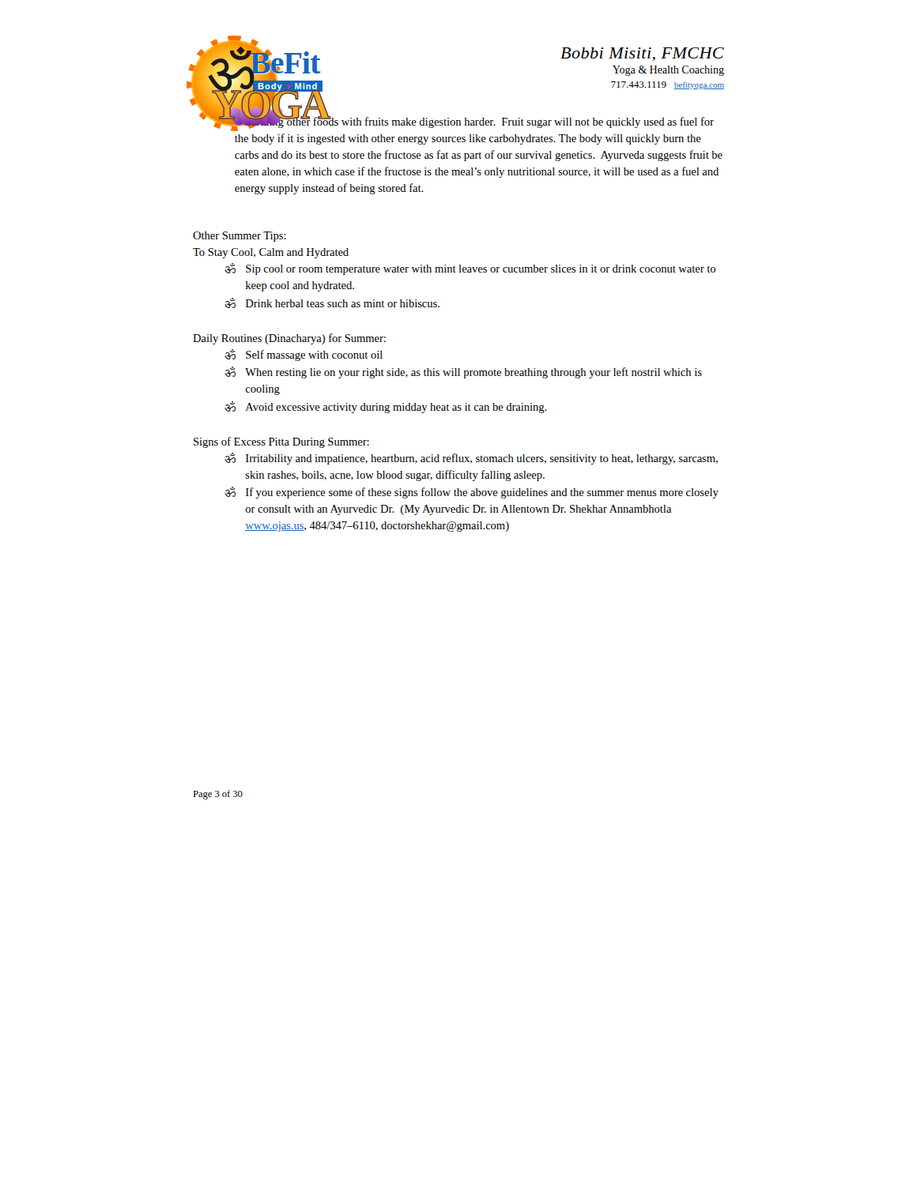ॐ
BeFit
Body ♥ Mind
YOGA
Bobbi Misiti, FMCHC
Yoga & Health Coaching
717.443.1119 befityoga.com
combining other foods with fruits make digestion harder. Fruit sugar will not be quickly used as fuel for the body if it is ingested with other energy sources like carbohydrates. The body will quickly burn the carbs and do its best to store the fructose as fat as part of our survival genetics. Ayurveda suggests fruit be eaten alone, in which case if the fructose is the meal’s only nutritional source, it will be used as a fuel and energy supply instead of being stored fat.
Other Summer Tips:
To Stay Cool, Calm and Hydrated
Sip cool or room temperature water with mint leaves or cucumber slices in it or drink coconut water to keep cool and hydrated.
Drink herbal teas such as mint or hibiscus.
Daily Routines (Dinacharya) for Summer:
Self massage with coconut oil
When resting lie on your right side, as this will promote breathing through your left nostril which is cooling
Avoid excessive activity during midday heat as it can be draining.
Signs of Excess Pitta During Summer:
Irritability and impatience, heartburn, acid reflux, stomach ulcers, sensitivity to heat, lethargy, sarcasm, skin rashes, boils, acne, low blood sugar, difficulty falling asleep.
If you experience some of these signs follow the above guidelines and the summer menus more closely or consult with an Ayurvedic Dr. (My Ayurvedic Dr. in Allentown Dr. Shekhar Annambhotla www.ojas.us, 484/347–6110, doctorshekhar@gmail.com)
Page 3 of 30